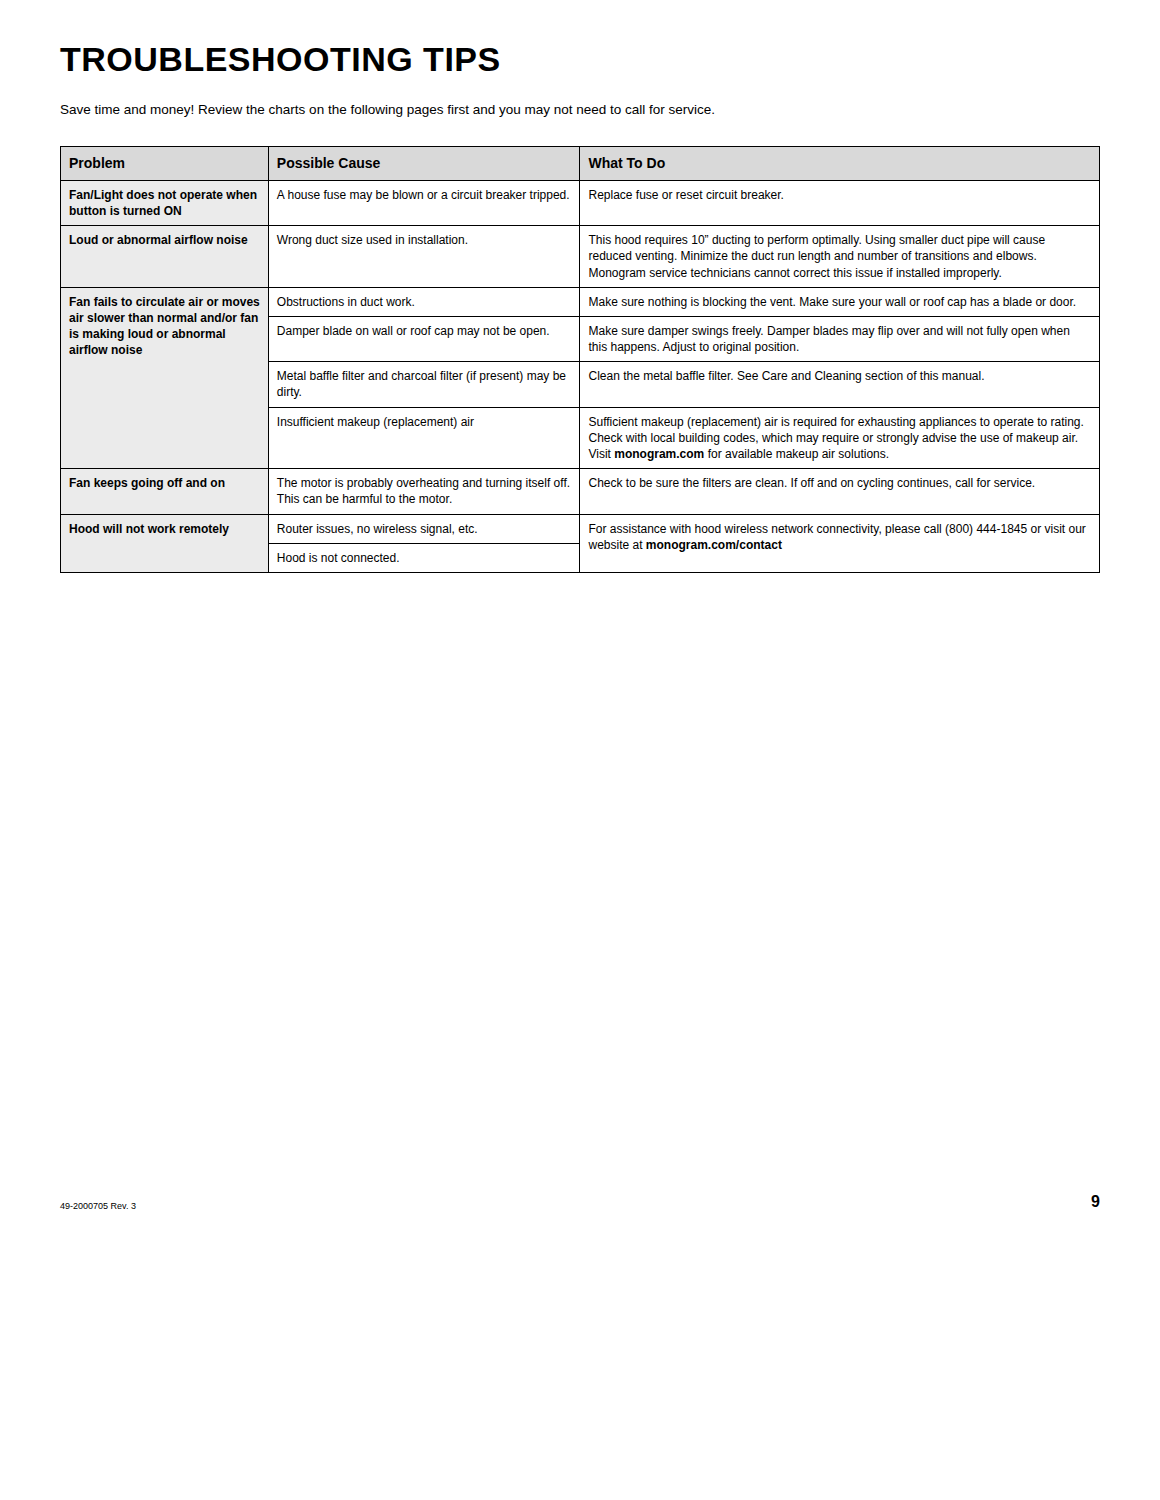TROUBLESHOOTING TIPS
Save time and money! Review the charts on the following pages first and you may not need to call for service.
| Problem | Possible Cause | What To Do |
| --- | --- | --- |
| Fan/Light does not operate when button is turned ON | A house fuse may be blown or a circuit breaker tripped. | Replace fuse or reset circuit breaker. |
| Loud or abnormal airflow noise | Wrong duct size used in installation. | This hood requires 10” ducting to perform optimally. Using smaller duct pipe will cause reduced venting. Minimize the duct run length and number of transitions and elbows. Monogram service technicians cannot correct this issue if installed improperly. |
| Fan fails to circulate air or moves air slower than normal and/or fan is making loud or abnormal airflow noise | Obstructions in duct work. | Make sure nothing is blocking the vent. Make sure your wall or roof cap has a blade or door. |
| Damper blade on wall or roof cap may not be open. | Make sure damper swings freely. Damper blades may flip over and will not fully open when this happens. Adjust to original position. |
| Metal baffle filter and charcoal filter (if present) may be dirty. | Clean the metal baffle filter. See Care and Cleaning section of this manual. |
| Insufficient makeup (replacement) air | Sufficient makeup (replacement) air is required for exhausting appliances to operate to rating. Check with local building codes, which may require or strongly advise the use of makeup air. Visit monogram.com for available makeup air solutions. |
| Fan keeps going off and on | The motor is probably overheating and turning itself off. This can be harmful to the motor. | Check to be sure the filters are clean. If off and on cycling continues, call for service. |
| Hood will not work remotely | Router issues, no wireless signal, etc. | For assistance with hood wireless network connectivity, please call (800) 444-1845 or visit our website at monogram.com/contact |
| Hood is not connected. |
49-2000705 Rev. 3 9